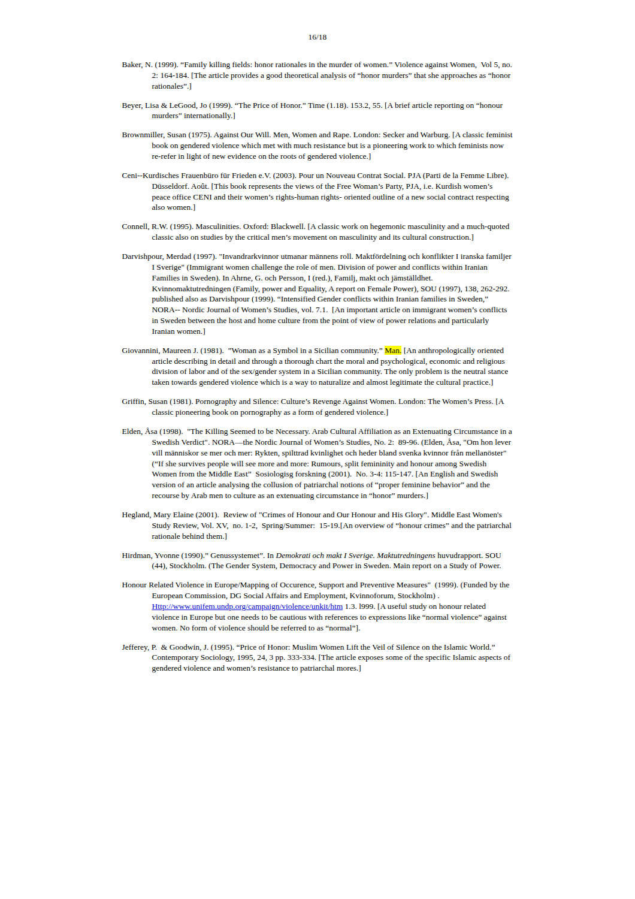16/18
Baker, N. (1999). “Family killing fields: honor rationales in the murder of women.” Violence against Women, Vol 5, no. 2: 164-184. [The article provides a good theoretical analysis of “honor murders” that she approaches as “honor rationales”.]
Beyer, Lisa & LeGood, Jo (1999). “The Price of Honor.” Time (1.18). 153.2, 55. [A brief article reporting on “honour murders” internationally.]
Brownmiller, Susan (1975). Against Our Will. Men, Women and Rape. London: Secker and Warburg. [A classic feminist book on gendered violence which met with much resistance but is a pioneering work to which feminists now re-refer in light of new evidence on the roots of gendered violence.]
Ceni--Kurdisches Frauenbüro für Frieden e.V. (2003). Pour un Nouveau Contrat Social. PJA (Parti de la Femme Libre). Düsseldorf. Août. [This book represents the views of the Free Woman’s Party, PJA, i.e. Kurdish women’s peace office CENI and their women’s rights-human rights- oriented outline of a new social contract respecting also women.]
Connell, R.W. (1995). Masculinities. Oxford: Blackwell. [A classic work on hegemonic masculinity and a much-quoted classic also on studies by the critical men’s movement on masculinity and its cultural construction.]
Darvishpour, Merdad (1997). "Invandrarkvinnor utmanar männens roll. Maktfördelning och konflikter I iranska familjer I Sverige" (Immigrant women challenge the role of men. Division of power and conflicts within Iranian Families in Sweden). In Ahrne, G. och Persson, I (red.), Familj, makt och jämställdhet. Kvinnomaktutredningen (Family, power and Equality, A report on Female Power), SOU (1997), 138, 262-292. published also as Darvishpour (1999). “Intensified Gender conflicts within Iranian families in Sweden,” NORA-- Nordic Journal of Women’s Studies, vol. 7.1. [An important article on immigrant women’s conflicts in Sweden between the host and home culture from the point of view of power relations and particularly Iranian women.]
Giovannini, Maureen J. (1981). ”Woman as a Symbol in a Sicilian community.” Man. [An anthropologically oriented article describing in detail and through a thorough chart the moral and psychological, economic and religious division of labor and of the sex/gender system in a Sicilian community. The only problem is the neutral stance taken towards gendered violence which is a way to naturalize and almost legitimate the cultural practice.]
Griffin, Susan (1981). Pornography and Silence: Culture’s Revenge Against Women. London: The Women’s Press. [A classic pioneering book on pornography as a form of gendered violence.]
Elden, Åsa (1998). "The Killing Seemed to be Necessary. Arab Cultural Affiliation as an Extenuating Circumstance in a Swedish Verdict". NORA—the Nordic Journal of Women’s Studies, No. 2: 89-96. (Elden, Åsa, "Om hon lever vill människor se mer och mer: Rykten, spilttrad kvinlighet och heder bland svenka kvinnor från mellanöster" (“If she survives people will see more and more: Rumours, split femininity and honour among Swedish Women from the Middle East” Sosiologisg forskning (2001). No. 3-4: 115-147. [An English and Swedish version of an article analysing the collusion of patriarchal notions of “proper feminine behavior” and the recourse by Arab men to culture as an extenuating circumstance in “honor” murders.]
Hegland, Mary Elaine (2001). Review of "Crimes of Honour and Our Honour and His Glory". Middle East Women's Study Review, Vol. XV, no. 1-2, Spring/Summer: 15-19.[An overview of “honour crimes” and the patriarchal rationale behind them.]
Hirdman, Yvonne (1990).” Genussystemet”. In Demokrati och makt I Sverige. Maktutredningens huvudrapport. SOU (44), Stockholm. (The Gender System, Democracy and Power in Sweden. Main report on a Study of Power.
Honour Related Violence in Europe/Mapping of Occurence, Support and Preventive Measures" (1999). (Funded by the European Commission, DG Social Affairs and Employment, Kvinnoforum, Stockholm) . Http://www.unifem.undp.org/campaign/violence/unkit/htm 1.3. l999. [A useful study on honour related violence in Europe but one needs to be cautious with references to expressions like “normal violence” against women. No form of violence should be referred to as “normal”].
Jefferey, P. & Goodwin, J. (1995). “Price of Honor: Muslim Women Lift the Veil of Silence on the Islamic World.” Contemporary Sociology, 1995, 24, 3 pp. 333-334. [The article exposes some of the specific Islamic aspects of gendered violence and women’s resistance to patriarchal mores.]